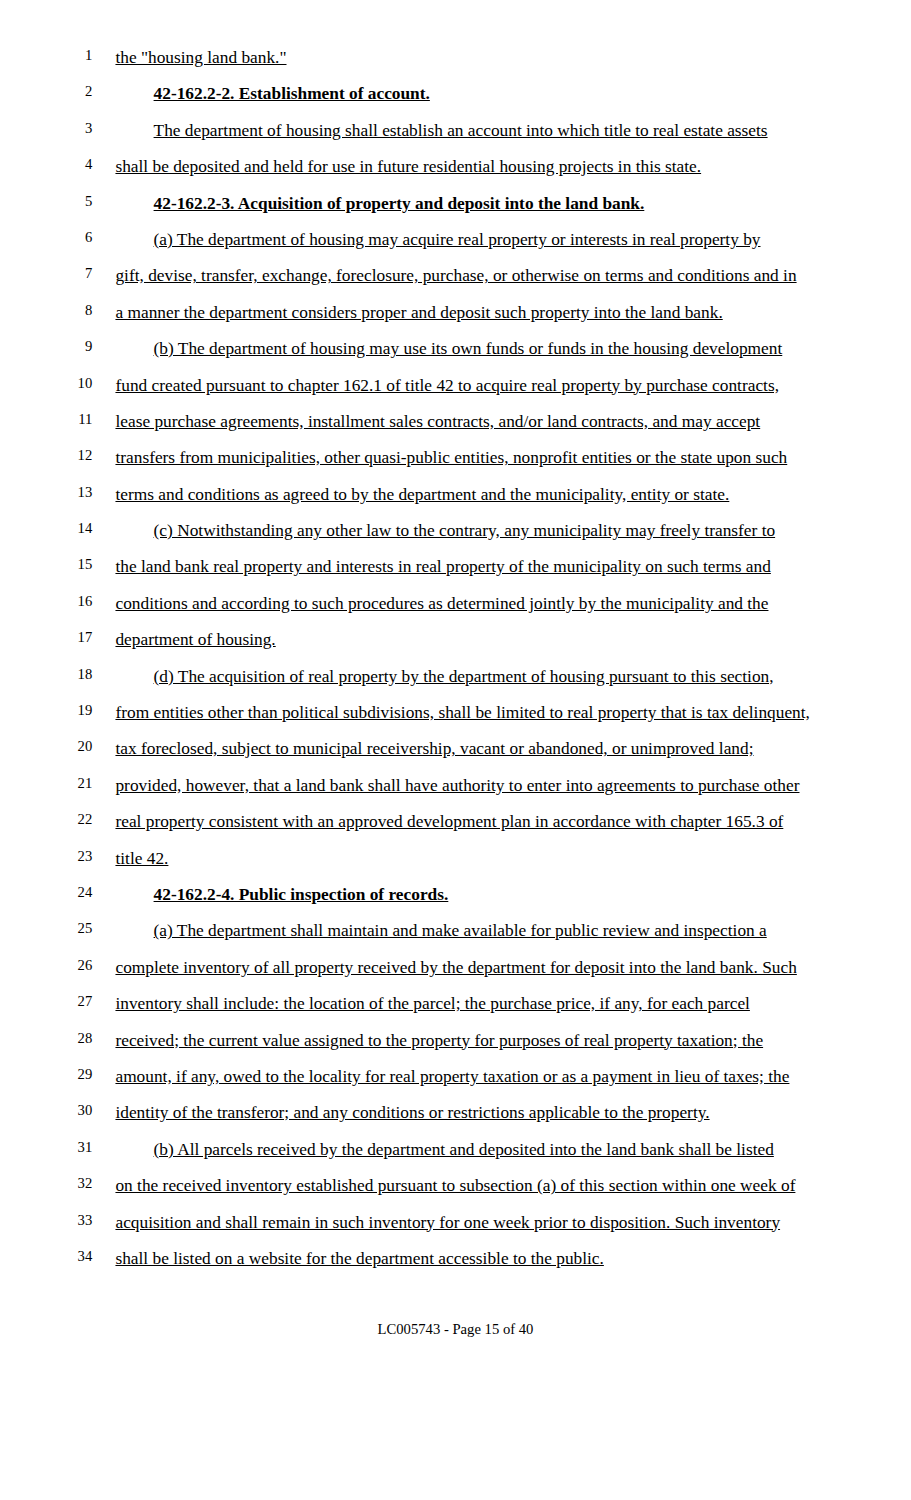the "housing land bank."
42-162.2-2. Establishment of account.
The department of housing shall establish an account into which title to real estate assets
shall be deposited and held for use in future residential housing projects in this state.
42-162.2-3. Acquisition of property and deposit into the land bank.
(a) The department of housing may acquire real property or interests in real property by
gift, devise, transfer, exchange, foreclosure, purchase, or otherwise on terms and conditions and in
a manner the department considers proper and deposit such property into the land bank.
(b) The department of housing may use its own funds or funds in the housing development
fund created pursuant to chapter 162.1 of title 42 to acquire real property by purchase contracts,
lease purchase agreements, installment sales contracts, and/or land contracts, and may accept
transfers from municipalities, other quasi-public entities, nonprofit entities or the state upon such
terms and conditions as agreed to by the department and the municipality, entity or state.
(c) Notwithstanding any other law to the contrary, any municipality may freely transfer to
the land bank real property and interests in real property of the municipality on such terms and
conditions and according to such procedures as determined jointly by the municipality and the
department of housing.
(d) The acquisition of real property by the department of housing pursuant to this section,
from entities other than political subdivisions, shall be limited to real property that is tax delinquent,
tax foreclosed, subject to municipal receivership, vacant or abandoned, or unimproved land;
provided, however, that a land bank shall have authority to enter into agreements to purchase other
real property consistent with an approved development plan in accordance with chapter 165.3 of
title 42.
42-162.2-4. Public inspection of records.
(a) The department shall maintain and make available for public review and inspection a
complete inventory of all property received by the department for deposit into the land bank. Such
inventory shall include: the location of the parcel; the purchase price, if any, for each parcel
received; the current value assigned to the property for purposes of real property taxation; the
amount, if any, owed to the locality for real property taxation or as a payment in lieu of taxes; the
identity of the transferor; and any conditions or restrictions applicable to the property.
(b) All parcels received by the department and deposited into the land bank shall be listed
on the received inventory established pursuant to subsection (a) of this section within one week of
acquisition and shall remain in such inventory for one week prior to disposition. Such inventory
shall be listed on a website for the department accessible to the public.
LC005743 - Page 15 of 40